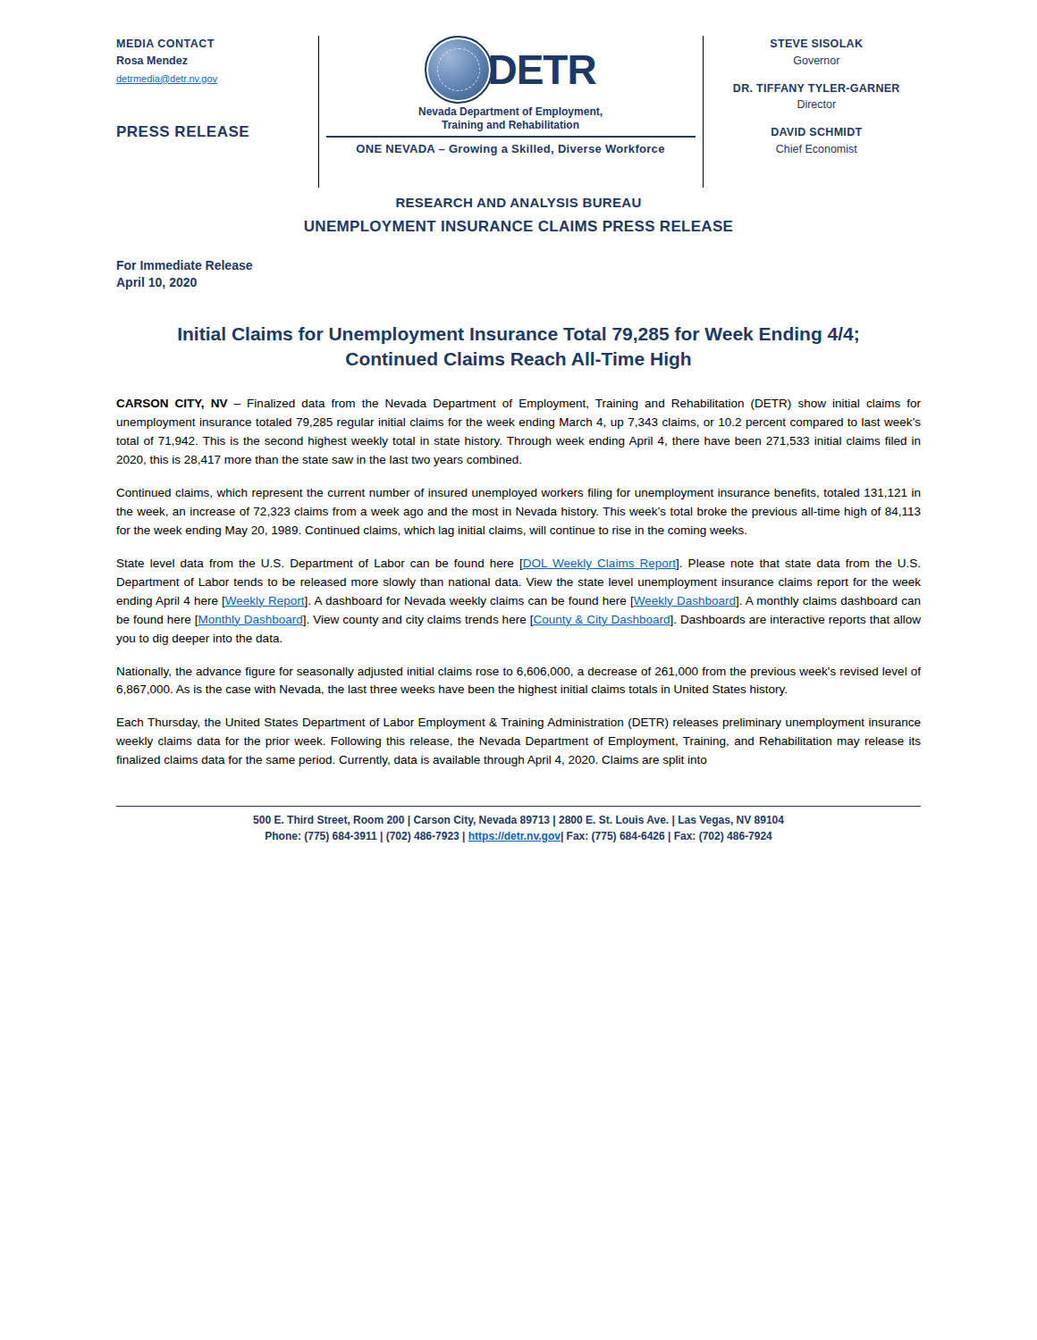MEDIA CONTACT
Rosa Mendez
detrmedia@detr.nv.gov
PRESS RELEASE
DETR
Nevada Department of Employment,
Training and Rehabilitation
ONE NEVADA – Growing a Skilled, Diverse Workforce
STEVE SISOLAK
Governor
DR. TIFFANY TYLER-GARNER
Director
DAVID SCHMIDT
Chief Economist
RESEARCH AND ANALYSIS BUREAU
UNEMPLOYMENT INSURANCE CLAIMS PRESS RELEASE
For Immediate Release
April 10, 2020
Initial Claims for Unemployment Insurance Total 79,285 for Week Ending 4/4; Continued Claims Reach All-Time High
CARSON CITY, NV – Finalized data from the Nevada Department of Employment, Training and Rehabilitation (DETR) show initial claims for unemployment insurance totaled 79,285 regular initial claims for the week ending March 4, up 7,343 claims, or 10.2 percent compared to last week’s total of 71,942. This is the second highest weekly total in state history. Through week ending April 4, there have been 271,533 initial claims filed in 2020, this is 28,417 more than the state saw in the last two years combined.
Continued claims, which represent the current number of insured unemployed workers filing for unemployment insurance benefits, totaled 131,121 in the week, an increase of 72,323 claims from a week ago and the most in Nevada history. This week’s total broke the previous all-time high of 84,113 for the week ending May 20, 1989. Continued claims, which lag initial claims, will continue to rise in the coming weeks.
State level data from the U.S. Department of Labor can be found here [DOL Weekly Claims Report]. Please note that state data from the U.S. Department of Labor tends to be released more slowly than national data. View the state level unemployment insurance claims report for the week ending April 4 here [Weekly Report]. A dashboard for Nevada weekly claims can be found here [Weekly Dashboard]. A monthly claims dashboard can be found here [Monthly Dashboard]. View county and city claims trends here [County & City Dashboard]. Dashboards are interactive reports that allow you to dig deeper into the data.
Nationally, the advance figure for seasonally adjusted initial claims rose to 6,606,000, a decrease of 261,000 from the previous week's revised level of 6,867,000. As is the case with Nevada, the last three weeks have been the highest initial claims totals in United States history.
Each Thursday, the United States Department of Labor Employment & Training Administration (DETR) releases preliminary unemployment insurance weekly claims data for the prior week. Following this release, the Nevada Department of Employment, Training, and Rehabilitation may release its finalized claims data for the same period. Currently, data is available through April 4, 2020. Claims are split into
500 E. Third Street, Room 200 | Carson City, Nevada 89713 | 2800 E. St. Louis Ave. | Las Vegas, NV 89104
Phone: (775) 684-3911 | (702) 486-7923 | https://detr.nv.gov| Fax: (775) 684-6426 | Fax: (702) 486-7924